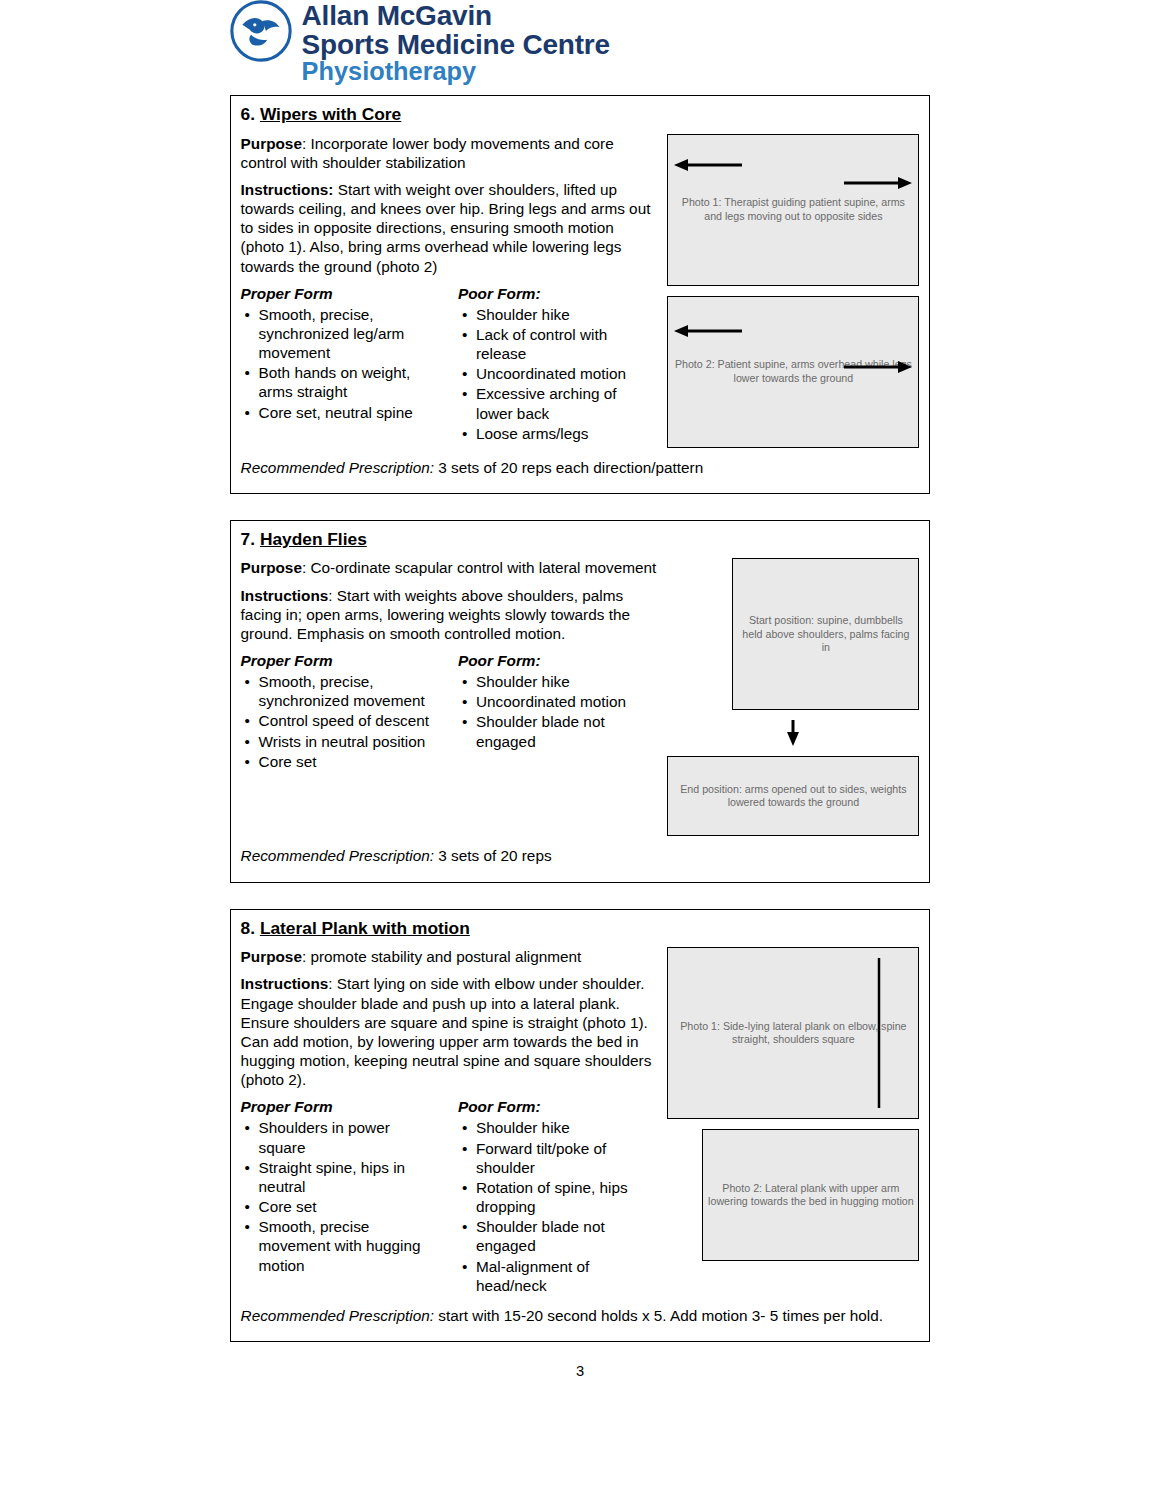Allan McGavin
Sports Medicine Centre
Physiotherapy
6. Wipers with Core
Purpose: Incorporate lower body movements and core control with shoulder stabilization
Instructions: Start with weight over shoulders, lifted up towards ceiling, and knees over hip. Bring legs and arms out to sides in opposite directions, ensuring smooth motion (photo 1). Also, bring arms overhead while lowering legs towards the ground (photo 2)
Proper Form
Smooth, precise, synchronized leg/arm movement
Both hands on weight, arms straight
Core set, neutral spine
Poor Form:
Shoulder hike
Lack of control with release
Uncoordinated motion
Excessive arching of lower back
Loose arms/legs
Photo 1: Therapist guiding patient supine, arms and legs moving out to opposite sides
Photo 2: Patient supine, arms overhead while legs lower towards the ground
Recommended Prescription: 3 sets of 20 reps each direction/pattern
7. Hayden Flies
Purpose: Co-ordinate scapular control with lateral movement
Instructions: Start with weights above shoulders, palms facing in; open arms, lowering weights slowly towards the ground. Emphasis on smooth controlled motion.
Proper Form
Smooth, precise, synchronized movement
Control speed of descent
Wrists in neutral position
Core set
Poor Form:
Shoulder hike
Uncoordinated motion
Shoulder blade not engaged
Start position: supine, dumbbells held above shoulders, palms facing in
End position: arms opened out to sides, weights lowered towards the ground
Recommended Prescription: 3 sets of 20 reps
8. Lateral Plank with motion
Purpose: promote stability and postural alignment
Instructions: Start lying on side with elbow under shoulder. Engage shoulder blade and push up into a lateral plank. Ensure shoulders are square and spine is straight (photo 1). Can add motion, by lowering upper arm towards the bed in hugging motion, keeping neutral spine and square shoulders (photo 2).
Proper Form
Shoulders in power square
Straight spine, hips in neutral
Core set
Smooth, precise movement with hugging motion
Poor Form:
Shoulder hike
Forward tilt/poke of shoulder
Rotation of spine, hips dropping
Shoulder blade not engaged
Mal-alignment of head/neck
Photo 1: Side-lying lateral plank on elbow, spine straight, shoulders square
Photo 2: Lateral plank with upper arm lowering towards the bed in hugging motion
Recommended Prescription: start with 15-20 second holds x 5. Add motion 3- 5 times per hold.
3